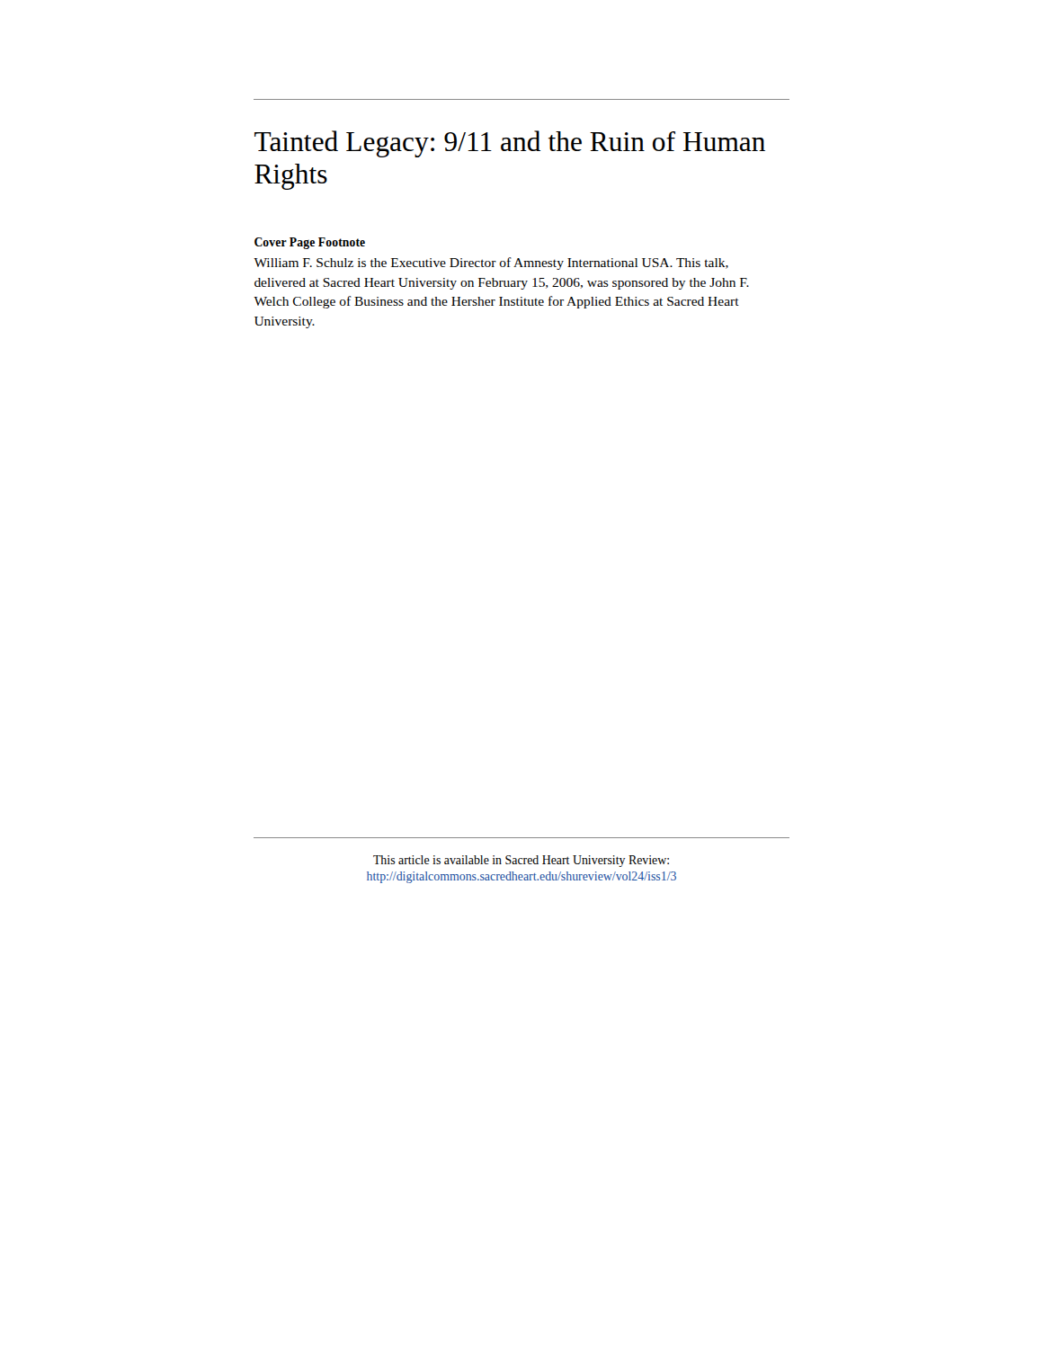Tainted Legacy: 9/11 and the Ruin of Human Rights
Cover Page Footnote
William F. Schulz is the Executive Director of Amnesty International USA. This talk, delivered at Sacred Heart University on February 15, 2006, was sponsored by the John F. Welch College of Business and the Hersher Institute for Applied Ethics at Sacred Heart University.
This article is available in Sacred Heart University Review: http://digitalcommons.sacredheart.edu/shureview/vol24/iss1/3